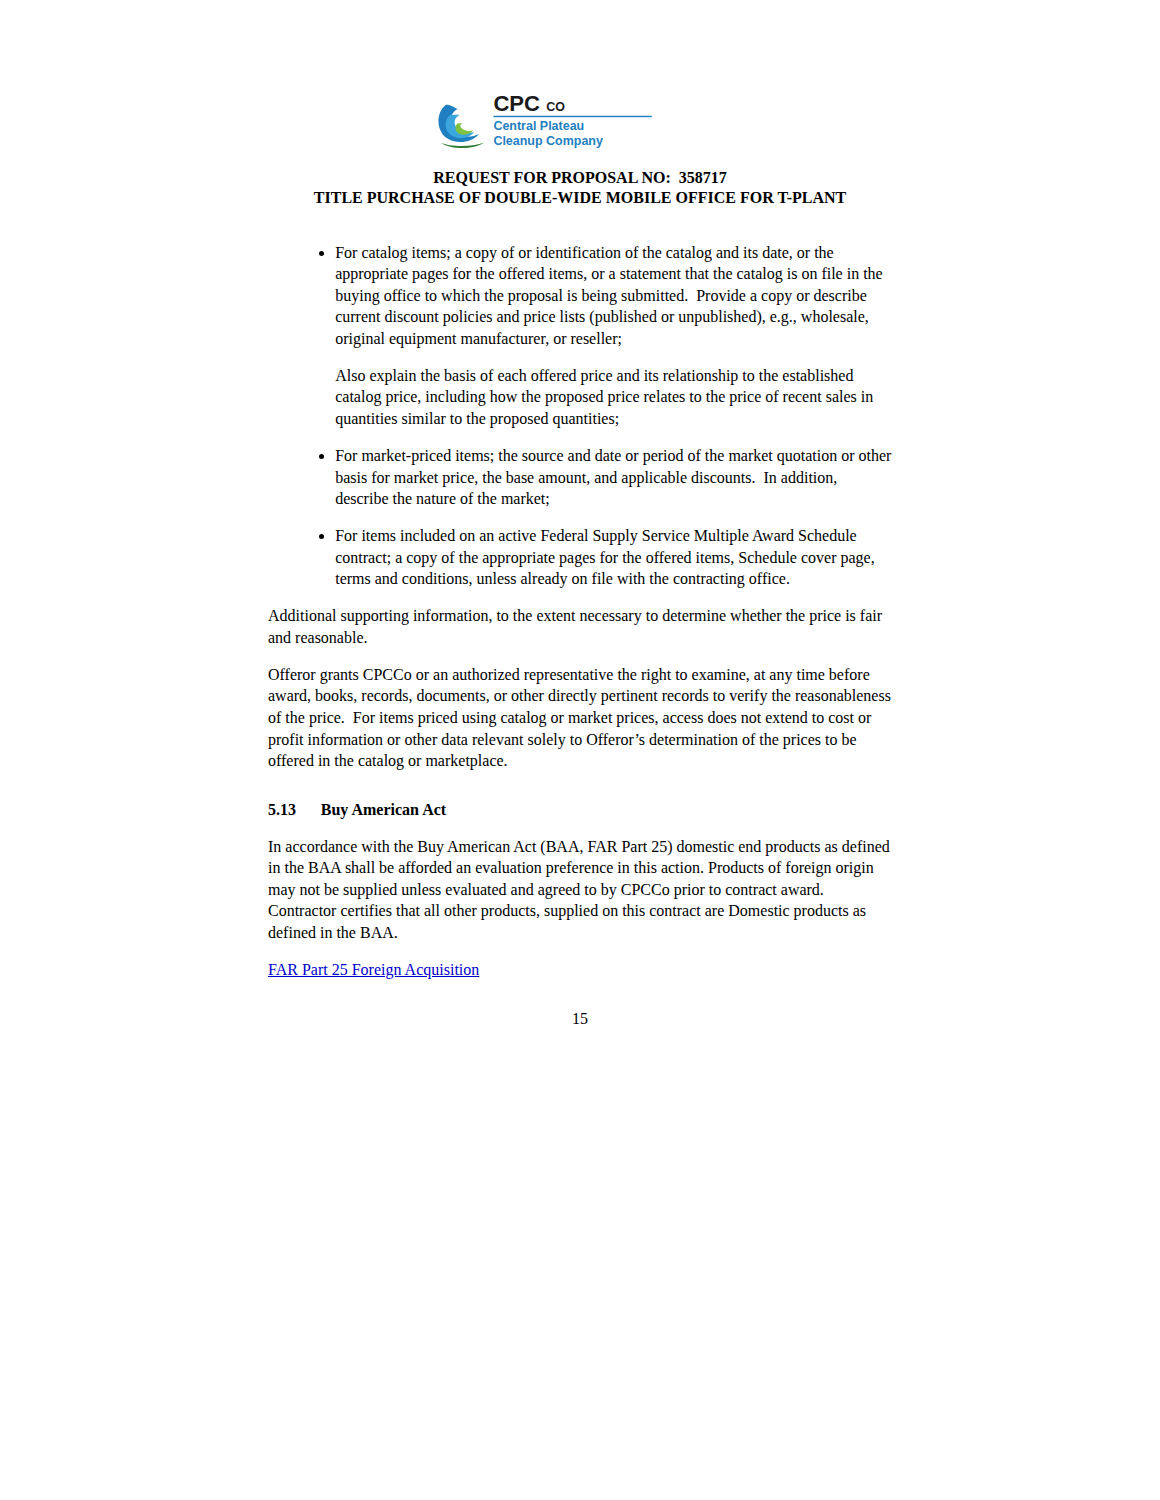CPC CO Central Plateau Cleanup Company
REQUEST FOR PROPOSAL NO: 358717 TITLE PURCHASE OF DOUBLE-WIDE MOBILE OFFICE FOR T-PLANT
For catalog items; a copy of or identification of the catalog and its date, or the appropriate pages for the offered items, or a statement that the catalog is on file in the buying office to which the proposal is being submitted. Provide a copy or describe current discount policies and price lists (published or unpublished), e.g., wholesale, original equipment manufacturer, or reseller;
Also explain the basis of each offered price and its relationship to the established catalog price, including how the proposed price relates to the price of recent sales in quantities similar to the proposed quantities;
For market-priced items; the source and date or period of the market quotation or other basis for market price, the base amount, and applicable discounts. In addition, describe the nature of the market;
For items included on an active Federal Supply Service Multiple Award Schedule contract; a copy of the appropriate pages for the offered items, Schedule cover page, terms and conditions, unless already on file with the contracting office.
Additional supporting information, to the extent necessary to determine whether the price is fair and reasonable.
Offeror grants CPCCo or an authorized representative the right to examine, at any time before award, books, records, documents, or other directly pertinent records to verify the reasonableness of the price. For items priced using catalog or market prices, access does not extend to cost or profit information or other data relevant solely to Offeror’s determination of the prices to be offered in the catalog or marketplace.
5.13 Buy American Act
In accordance with the Buy American Act (BAA, FAR Part 25) domestic end products as defined in the BAA shall be afforded an evaluation preference in this action. Products of foreign origin may not be supplied unless evaluated and agreed to by CPCCo prior to contract award. Contractor certifies that all other products, supplied on this contract are Domestic products as defined in the BAA.
FAR Part 25 Foreign Acquisition
15